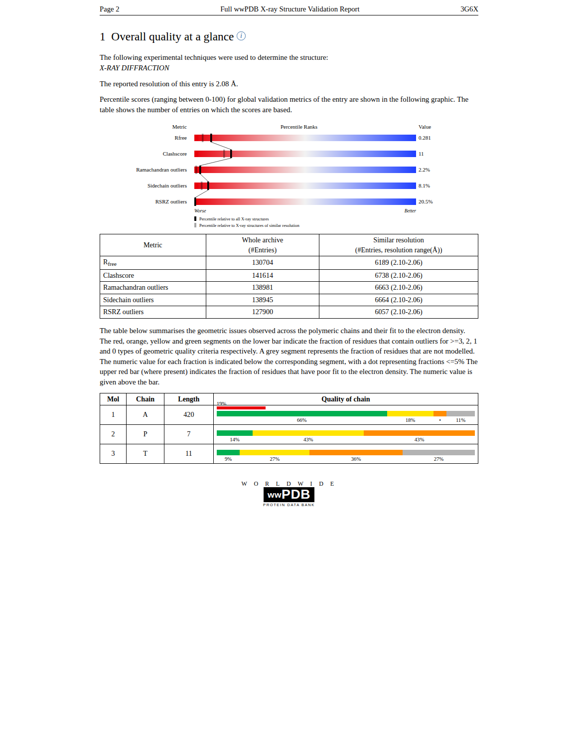Page 2
Full wwPDB X-ray Structure Validation Report
3G6X
1 Overall quality at a glance i
The following experimental techniques were used to determine the structure:
X-RAY DIFFRACTION
The reported resolution of this entry is 2.08 Å.
Percentile scores (ranging between 0-100) for global validation metrics of the entry are shown in the following graphic. The table shows the number of entries on which the scores are based.
Metric Percentile Ranks Value Rfree 0.281 Clashscore 11 Ramachandran outliers 2.2% Sidechain outliers 8.1% RSRZ outliers 20.5% Worse Better Percentile relative to all X-ray structures Percentile relative to X-ray structures of similar resolution
| Metric | Whole archive (#Entries) | Similar resolution (#Entries, resolution range(Å)) |
| --- | --- | --- |
| R free | 130704 | 6189 (2.10-2.06) |
| Clashscore | 141614 | 6738 (2.10-2.06) |
| Ramachandran outliers | 138981 | 6663 (2.10-2.06) |
| Sidechain outliers | 138945 | 6664 (2.10-2.06) |
| RSRZ outliers | 127900 | 6057 (2.10-2.06) |
The table below summarises the geometric issues observed across the polymeric chains and their fit to the electron density. The red, orange, yellow and green segments on the lower bar indicate the fraction of residues that contain outliers for >=3, 2, 1 and 0 types of geometric quality criteria respectively. A grey segment represents the fraction of residues that are not modelled. The numeric value for each fraction is indicated below the corresponding segment, with a dot representing fractions <=5% The upper red bar (where present) indicates the fraction of residues that have poor fit to the electron density. The numeric value is given above the bar.
| Mol | Chain | Length | Quality of chain |
| --- | --- | --- | --- |
| 1 | A | 420 | 19% 66% 18% • 11% |
| 2 | P | 7 | 14% 43% 43% |
| 3 | T | 11 | 9% 27% 36% 27% |
W O R L D W I D E ww PDB PROTEIN DATA BANK